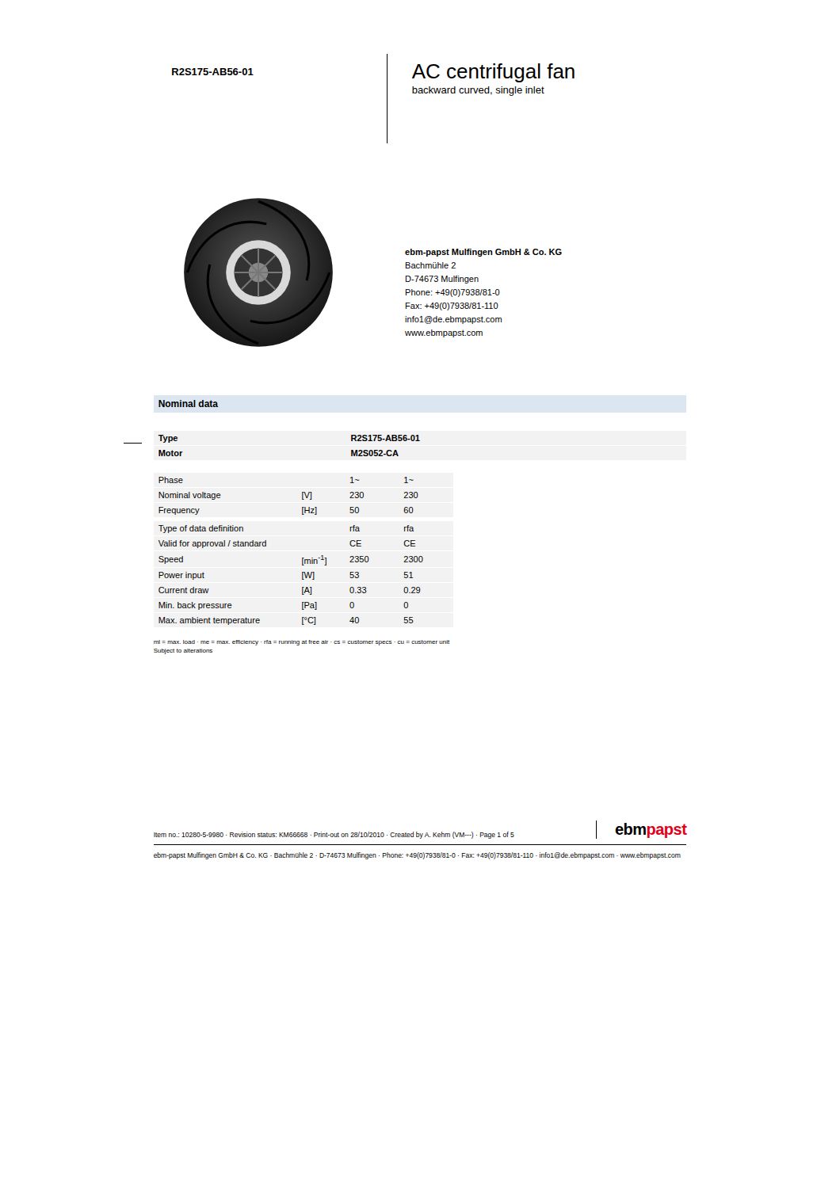R2S175-AB56-01
AC centrifugal fan
backward curved, single inlet
ebm-papst Mulfingen GmbH & Co. KG
Bachmühle 2
D-74673 Mulfingen
Phone: +49(0)7938/81-0
Fax: +49(0)7938/81-110
info1@de.ebmpapst.com
www.ebmpapst.com
Nominal data
| Type | R2S175-AB56-01 |
| Motor | M2S052-CA |
| Phase | | 1~ | 1~ |
| Nominal voltage | [V] | 230 | 230 |
| Frequency | [Hz] | 50 | 60 |
| Type of data definition | | rfa | rfa |
| Valid for approval / standard | | CE | CE |
| Speed | [min -1 ] | 2350 | 2300 |
| Power input | [W] | 53 | 51 |
| Current draw | [A] | 0.33 | 0.29 |
| Min. back pressure | [Pa] | 0 | 0 |
| Max. ambient temperature | [°C] | 40 | 55 |
ml = max. load · me = max. efficiency · rfa = running at free air · cs = customer specs · cu = customer unit
Subject to alterations
Item no.: 10280-5-9980 · Revision status: KM66668 · Print-out on 28/10/2010 · Created by A. Kehm (VM---) · Page 1 of 5
ebmpapst
ebm-papst Mulfingen GmbH & Co. KG · Bachmühle 2 · D-74673 Mulfingen · Phone: +49(0)7938/81-0 · Fax: +49(0)7938/81-110 · info1@de.ebmpapst.com · www.ebmpapst.com